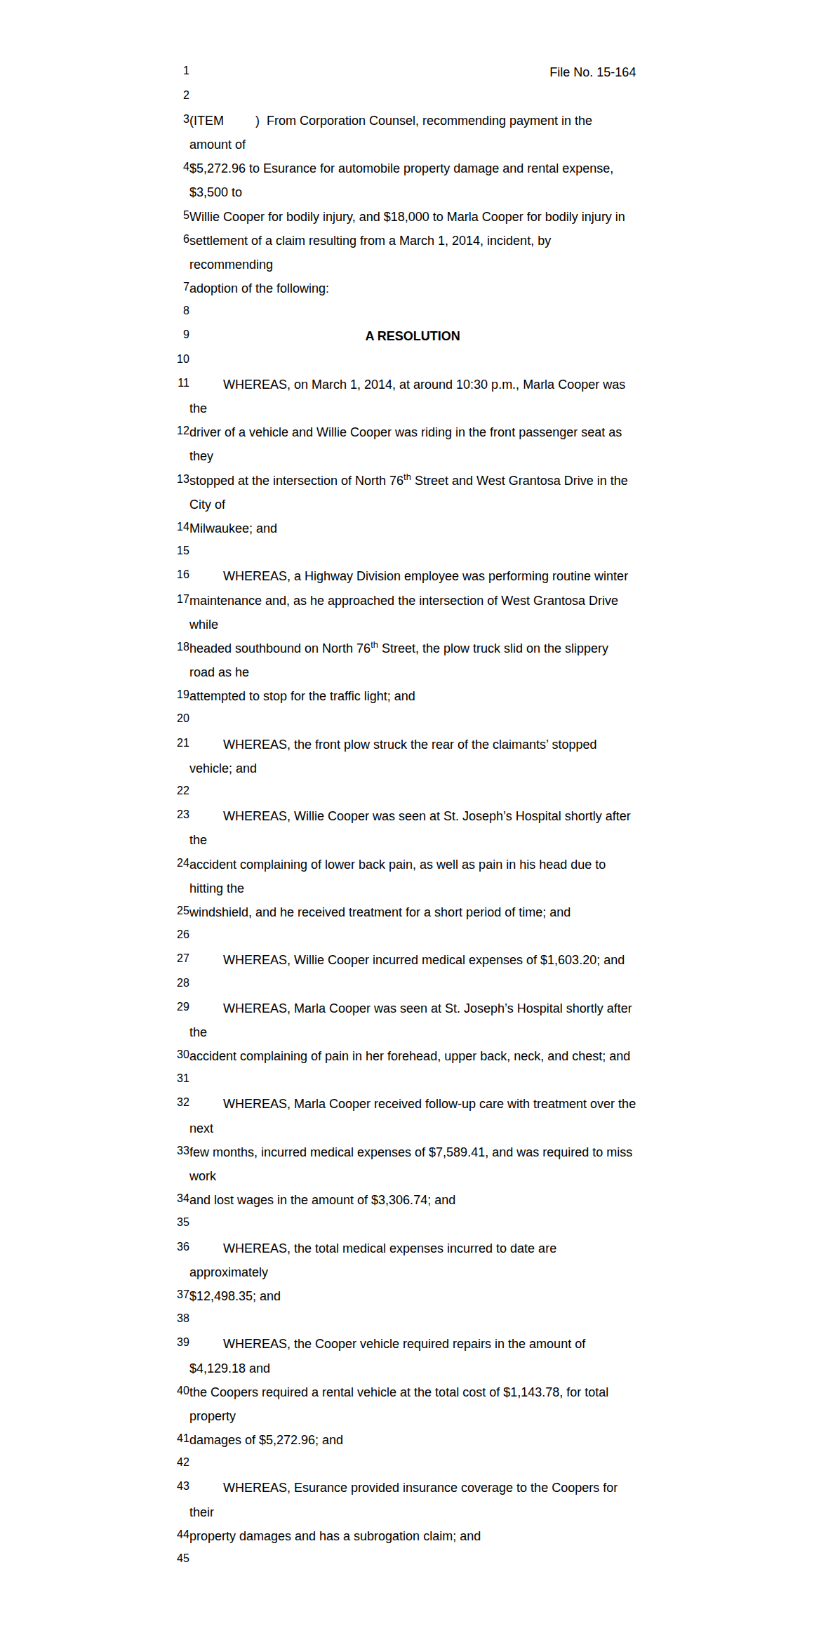| 1 | File No. 15-164 |
| 2 | |
| 3 | (ITEM ) From Corporation Counsel, recommending payment in the amount of |
| 4 | $5,272.96 to Esurance for automobile property damage and rental expense, $3,500 to |
| 5 | Willie Cooper for bodily injury, and $18,000 to Marla Cooper for bodily injury in |
| 6 | settlement of a claim resulting from a March 1, 2014, incident, by recommending |
| 7 | adoption of the following: |
| 8 | |
| 9 | A RESOLUTION |
| 10 | |
| 11 | WHEREAS, on March 1, 2014, at around 10:30 p.m., Marla Cooper was the |
| 12 | driver of a vehicle and Willie Cooper was riding in the front passenger seat as they |
| 13 | stopped at the intersection of North 76 th Street and West Grantosa Drive in the City of |
| 14 | Milwaukee; and |
| 15 | |
| 16 | WHEREAS, a Highway Division employee was performing routine winter |
| 17 | maintenance and, as he approached the intersection of West Grantosa Drive while |
| 18 | headed southbound on North 76 th Street, the plow truck slid on the slippery road as he |
| 19 | attempted to stop for the traffic light; and |
| 20 | |
| 21 | WHEREAS, the front plow struck the rear of the claimants’ stopped vehicle; and |
| 22 | |
| 23 | WHEREAS, Willie Cooper was seen at St. Joseph’s Hospital shortly after the |
| 24 | accident complaining of lower back pain, as well as pain in his head due to hitting the |
| 25 | windshield, and he received treatment for a short period of time; and |
| 26 | |
| 27 | WHEREAS, Willie Cooper incurred medical expenses of $1,603.20; and |
| 28 | |
| 29 | WHEREAS, Marla Cooper was seen at St. Joseph’s Hospital shortly after the |
| 30 | accident complaining of pain in her forehead, upper back, neck, and chest; and |
| 31 | |
| 32 | WHEREAS, Marla Cooper received follow-up care with treatment over the next |
| 33 | few months, incurred medical expenses of $7,589.41, and was required to miss work |
| 34 | and lost wages in the amount of $3,306.74; and |
| 35 | |
| 36 | WHEREAS, the total medical expenses incurred to date are approximately |
| 37 | $12,498.35; and |
| 38 | |
| 39 | WHEREAS, the Cooper vehicle required repairs in the amount of $4,129.18 and |
| 40 | the Coopers required a rental vehicle at the total cost of $1,143.78, for total property |
| 41 | damages of $5,272.96; and |
| 42 | |
| 43 | WHEREAS, Esurance provided insurance coverage to the Coopers for their |
| 44 | property damages and has a subrogation claim; and |
| 45 | |